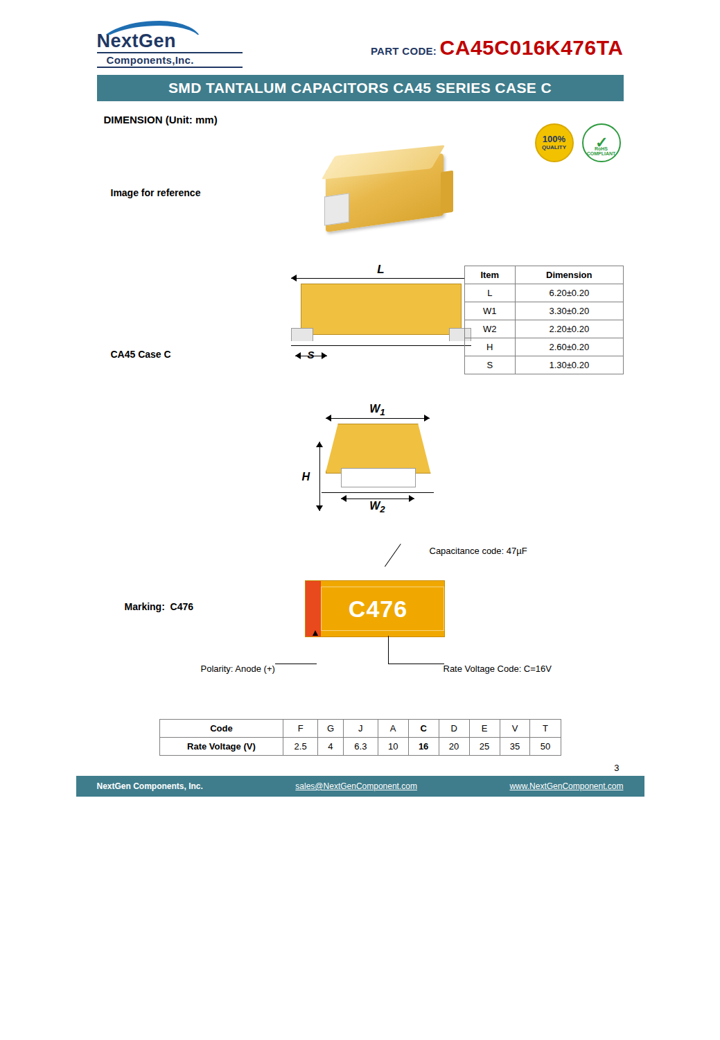NextGen
Components,Inc.
PART CODE: CA45C016K476TA
SMD TANTALUM CAPACITORS CA45 SERIES CASE C
DIMENSION (Unit: mm)
100% QUALITY
✓ RoHS
COMPLIANT
Image for reference
CA45 Case C
L
S
W1
H
W2
| Item | Dimension |
| --- | --- |
| L | 6.20±0.20 |
| W1 | 3.30±0.20 |
| W2 | 2.20±0.20 |
| H | 2.60±0.20 |
| S | 1.30±0.20 |
Marking: C476
Capacitance code: 47µF
C476
Polarity: Anode (+)
Rate Voltage Code: C=16V
| Code | F | G | J | A | C | D | E | V | T |
| Rate Voltage (V) | 2.5 | 4 | 6.3 | 10 | 16 | 20 | 25 | 35 | 50 |
3
NextGen Components, Inc.
sales@NextGenComponent.com
www.NextGenComponent.com